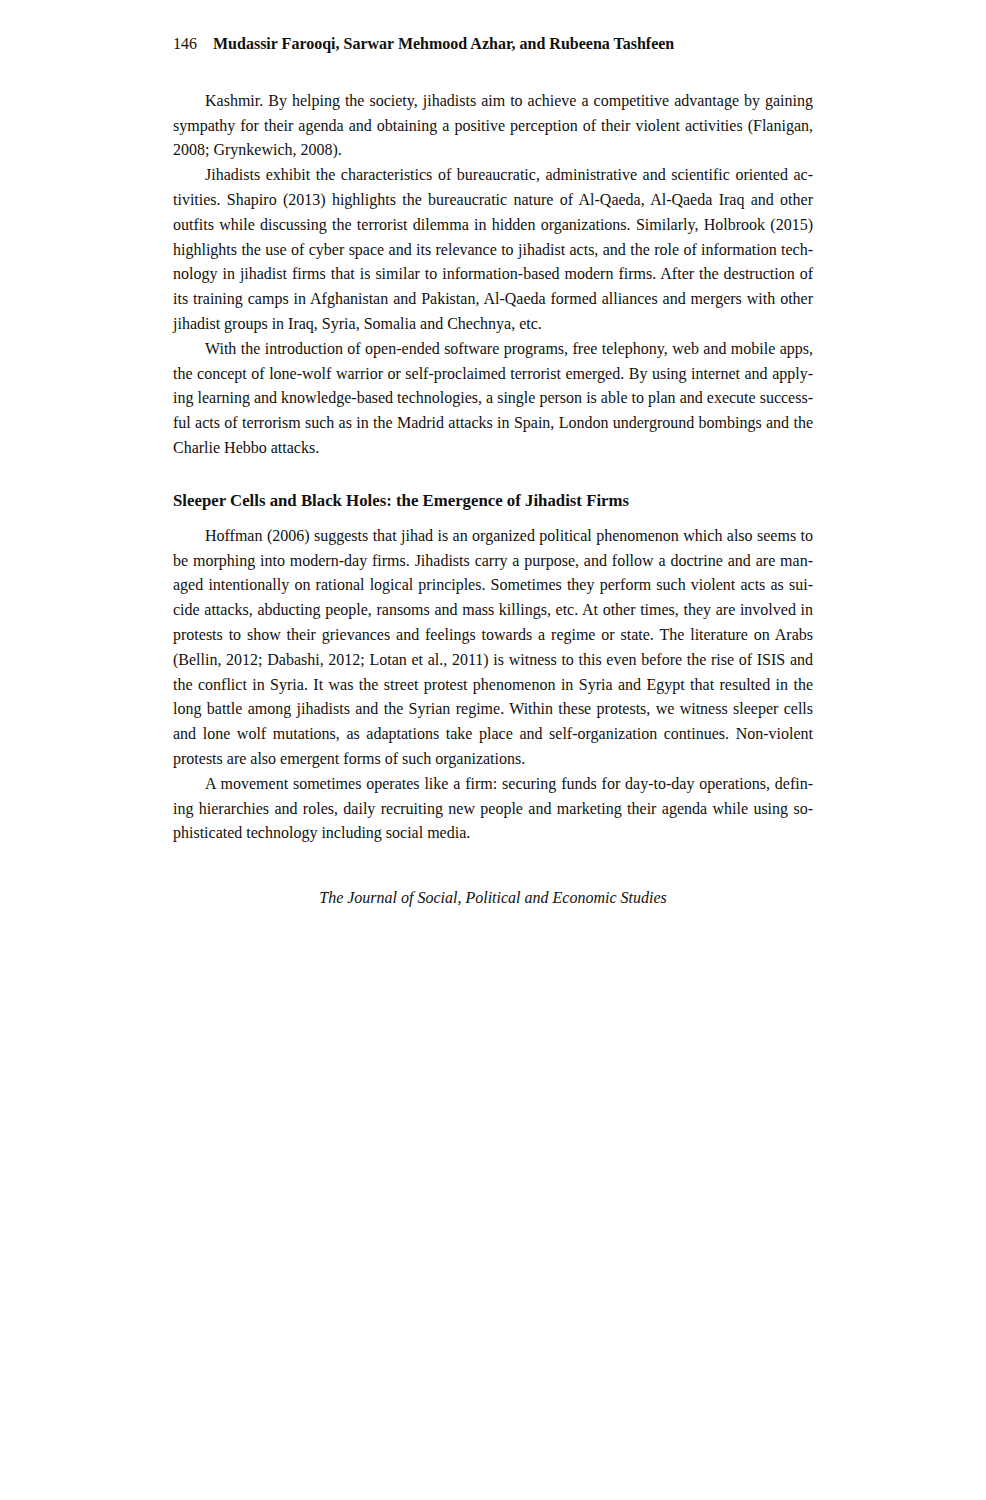146 Mudassir Farooqi, Sarwar Mehmood Azhar, and Rubeena Tashfeen
Kashmir. By helping the society, jihadists aim to achieve a competitive advantage by gaining sympathy for their agenda and obtaining a positive perception of their violent activities (Flanigan, 2008; Grynkewich, 2008).
Jihadists exhibit the characteristics of bureaucratic, administrative and scientific oriented activities. Shapiro (2013) highlights the bureaucratic nature of Al-Qaeda, Al-Qaeda Iraq and other outfits while discussing the terrorist dilemma in hidden organizations. Similarly, Holbrook (2015) highlights the use of cyber space and its relevance to jihadist acts, and the role of information technology in jihadist firms that is similar to information-based modern firms. After the destruction of its training camps in Afghanistan and Pakistan, Al-Qaeda formed alliances and mergers with other jihadist groups in Iraq, Syria, Somalia and Chechnya, etc.
With the introduction of open-ended software programs, free telephony, web and mobile apps, the concept of lone-wolf warrior or self-proclaimed terrorist emerged. By using internet and applying learning and knowledge-based technologies, a single person is able to plan and execute successful acts of terrorism such as in the Madrid attacks in Spain, London underground bombings and the Charlie Hebbo attacks.
Sleeper Cells and Black Holes: the Emergence of Jihadist Firms
Hoffman (2006) suggests that jihad is an organized political phenomenon which also seems to be morphing into modern-day firms. Jihadists carry a purpose, and follow a doctrine and are managed intentionally on rational logical principles. Sometimes they perform such violent acts as suicide attacks, abducting people, ransoms and mass killings, etc. At other times, they are involved in protests to show their grievances and feelings towards a regime or state. The literature on Arabs (Bellin, 2012; Dabashi, 2012; Lotan et al., 2011) is witness to this even before the rise of ISIS and the conflict in Syria. It was the street protest phenomenon in Syria and Egypt that resulted in the long battle among jihadists and the Syrian regime. Within these protests, we witness sleeper cells and lone wolf mutations, as adaptations take place and self-organization continues. Non-violent protests are also emergent forms of such organizations.
A movement sometimes operates like a firm: securing funds for day-to-day operations, defining hierarchies and roles, daily recruiting new people and marketing their agenda while using sophisticated technology including social media.
The Journal of Social, Political and Economic Studies